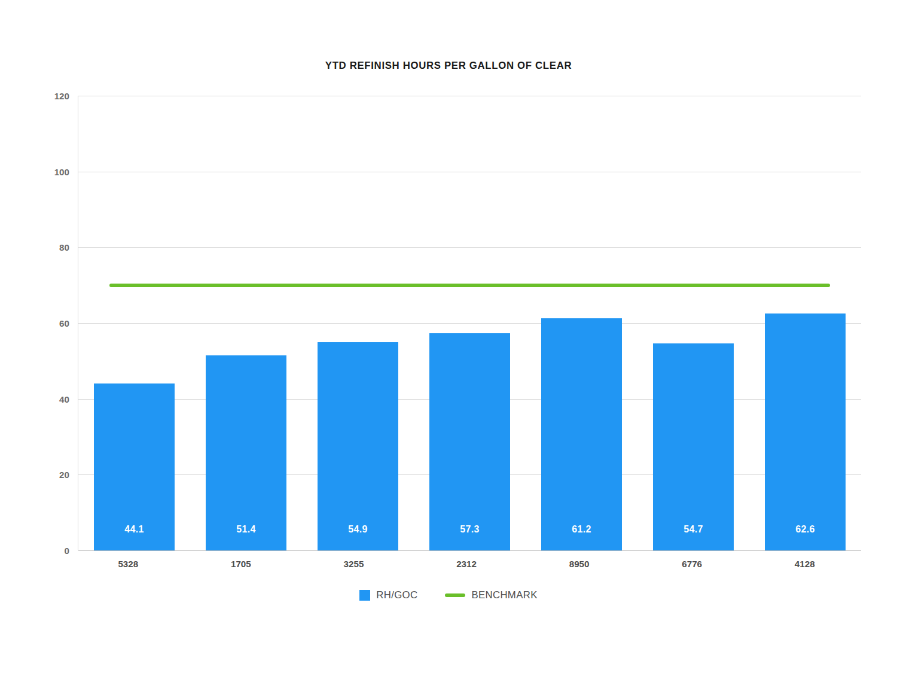YTD REFINISH HOURS PER GALLON OF CLEAR
120 100 80 60 40 20 0
44.1
51.4
54.9
57.3
61.2
54.7
62.6
5328
1705
3255
2312
8950
6776
4128
RH/GOC
BENCHMARK